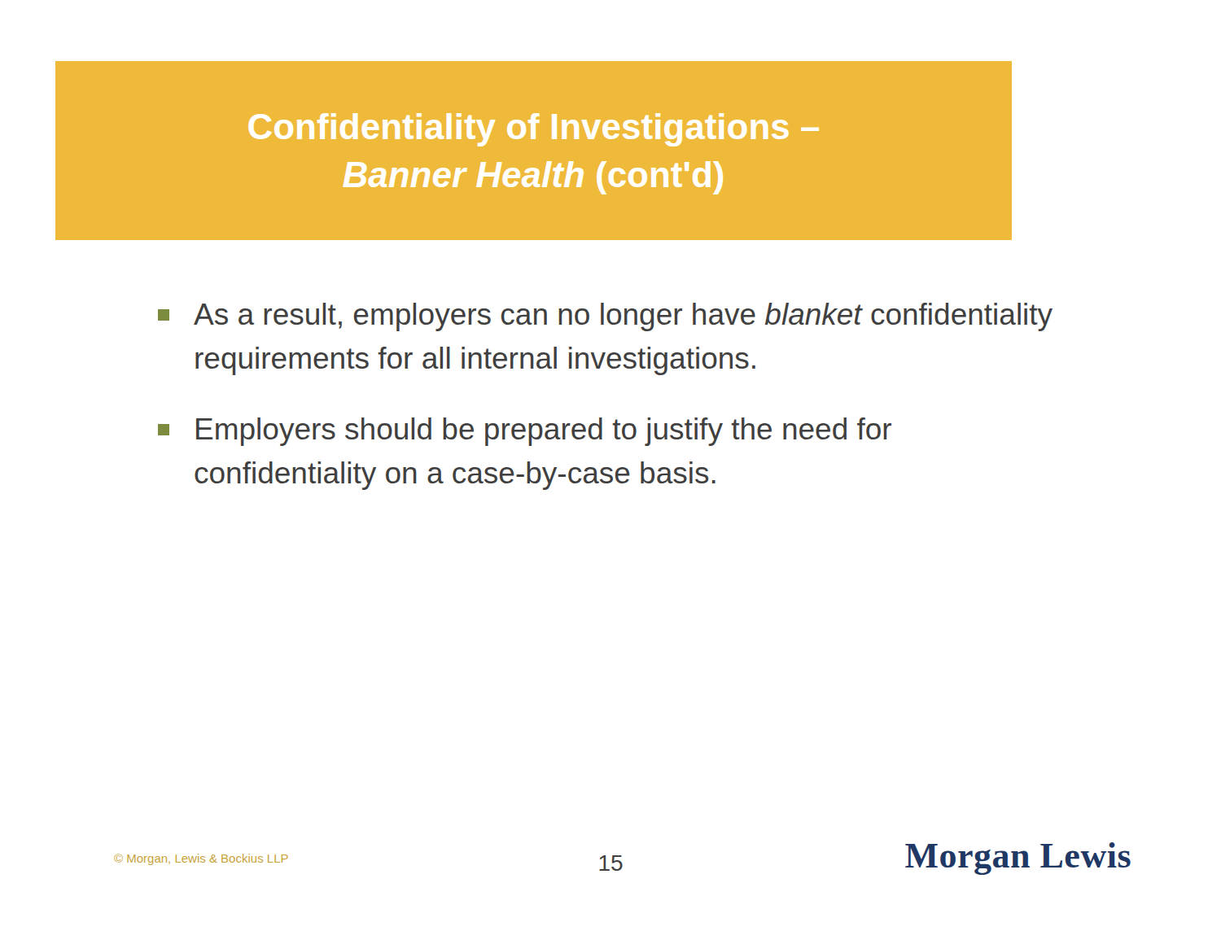Confidentiality of Investigations –
Banner Health (cont'd)
As a result, employers can no longer have blanket confidentiality requirements for all internal investigations.
Employers should be prepared to justify the need for confidentiality on a case-by-case basis.
© Morgan, Lewis & Bockius LLP
15
Morgan Lewis